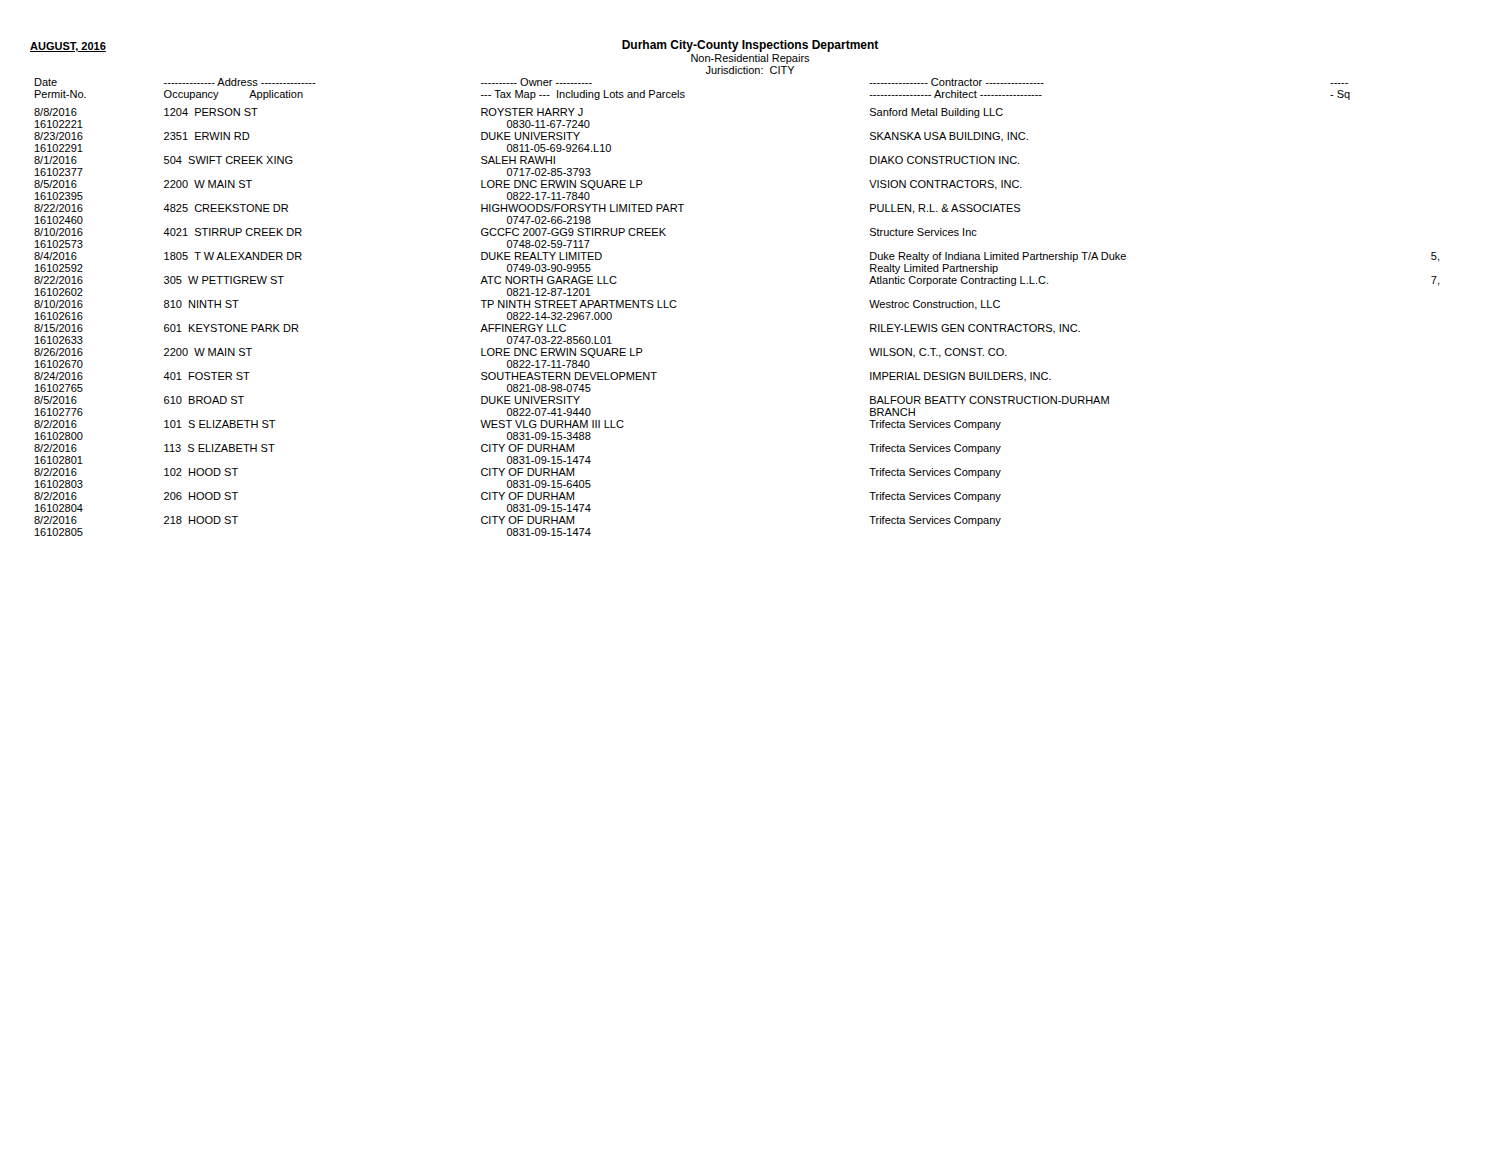AUGUST, 2016
Durham City-County Inspections Department
Non-Residential Repairs
Jurisdiction: CITY
| Date | -------------- Address --------------- | ---------- Owner ---------- | ---------------- Contractor ---------------- | ----- |
| Permit-No. | Occupancy Application | --- Tax Map --- Including Lots and Parcels | ----------------- Architect ----------------- | - Sq |
| 8/8/2016 | 1204 PERSON ST | ROYSTER HARRY J | Sanford Metal Building LLC | |
| 16102221 | | 0830-11-67-7240 | | |
| 8/23/2016 | 2351 ERWIN RD | DUKE UNIVERSITY | SKANSKA USA BUILDING, INC. | |
| 16102291 | | 0811-05-69-9264.L10 | | |
| 8/1/2016 | 504 SWIFT CREEK XING | SALEH RAWHI | DIAKO CONSTRUCTION INC. | |
| 16102377 | | 0717-02-85-3793 | | |
| 8/5/2016 | 2200 W MAIN ST | LORE DNC ERWIN SQUARE LP | VISION CONTRACTORS, INC. | |
| 16102395 | | 0822-17-11-7840 | | |
| 8/22/2016 | 4825 CREEKSTONE DR | HIGHWOODS/FORSYTH LIMITED PART | PULLEN, R.L. & ASSOCIATES | |
| 16102460 | | 0747-02-66-2198 | | |
| 8/10/2016 | 4021 STIRRUP CREEK DR | GCCFC 2007-GG9 STIRRUP CREEK | Structure Services Inc | |
| 16102573 | | 0748-02-59-7117 | | |
| 8/4/2016 | 1805 T W ALEXANDER DR | DUKE REALTY LIMITED | Duke Realty of Indiana Limited Partnership T/A Duke | 5, |
| 16102592 | | 0749-03-90-9955 | Realty Limited Partnership | |
| 8/22/2016 | 305 W PETTIGREW ST | ATC NORTH GARAGE LLC | Atlantic Corporate Contracting L.L.C. | 7, |
| 16102602 | | 0821-12-87-1201 | | |
| 8/10/2016 | 810 NINTH ST | TP NINTH STREET APARTMENTS LLC | Westroc Construction, LLC | |
| 16102616 | | 0822-14-32-2967.000 | | |
| 8/15/2016 | 601 KEYSTONE PARK DR | AFFINERGY LLC | RILEY-LEWIS GEN CONTRACTORS, INC. | |
| 16102633 | | 0747-03-22-8560.L01 | | |
| 8/26/2016 | 2200 W MAIN ST | LORE DNC ERWIN SQUARE LP | WILSON, C.T., CONST. CO. | |
| 16102670 | | 0822-17-11-7840 | | |
| 8/24/2016 | 401 FOSTER ST | SOUTHEASTERN DEVELOPMENT | IMPERIAL DESIGN BUILDERS, INC. | |
| 16102765 | | 0821-08-98-0745 | | |
| 8/5/2016 | 610 BROAD ST | DUKE UNIVERSITY | BALFOUR BEATTY CONSTRUCTION-DURHAM | |
| 16102776 | | 0822-07-41-9440 | BRANCH | |
| 8/2/2016 | 101 S ELIZABETH ST | WEST VLG DURHAM III LLC | Trifecta Services Company | |
| 16102800 | | 0831-09-15-3488 | | |
| 8/2/2016 | 113 S ELIZABETH ST | CITY OF DURHAM | Trifecta Services Company | |
| 16102801 | | 0831-09-15-1474 | | |
| 8/2/2016 | 102 HOOD ST | CITY OF DURHAM | Trifecta Services Company | |
| 16102803 | | 0831-09-15-6405 | | |
| 8/2/2016 | 206 HOOD ST | CITY OF DURHAM | Trifecta Services Company | |
| 16102804 | | 0831-09-15-1474 | | |
| 8/2/2016 | 218 HOOD ST | CITY OF DURHAM | Trifecta Services Company | |
| 16102805 | | 0831-09-15-1474 | | |